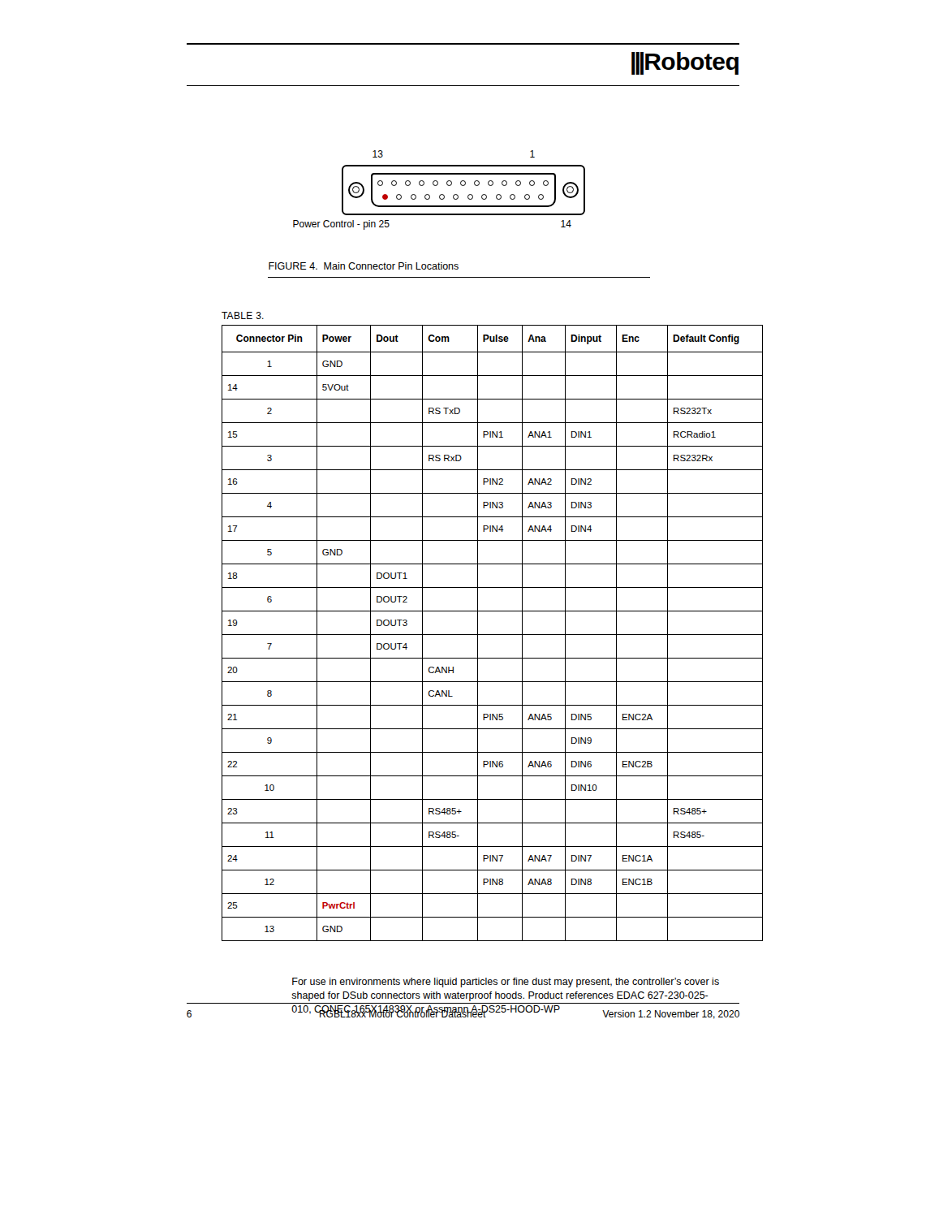|||Roboteq
13 1
Power Control - pin 25 14
FIGURE 4. Main Connector Pin Locations
TABLE 3.
| Connector Pin | Power | Dout | Com | Pulse | Ana | Dinput | Enc | Default Config |
| --- | --- | --- | --- | --- | --- | --- | --- | --- |
| 1 | GND | | | | | | | |
| 14 | 5VOut | | | | | | | |
| 2 | | | RS TxD | | | | | RS232Tx |
| 15 | | | | PIN1 | ANA1 | DIN1 | | RCRadio1 |
| 3 | | | RS RxD | | | | | RS232Rx |
| 16 | | | | PIN2 | ANA2 | DIN2 | | |
| 4 | | | | PIN3 | ANA3 | DIN3 | | |
| 17 | | | | PIN4 | ANA4 | DIN4 | | |
| 5 | GND | | | | | | | |
| 18 | | DOUT1 | | | | | | |
| 6 | | DOUT2 | | | | | | |
| 19 | | DOUT3 | | | | | | |
| 7 | | DOUT4 | | | | | | |
| 20 | | | CANH | | | | | |
| 8 | | | CANL | | | | | |
| 21 | | | | PIN5 | ANA5 | DIN5 | ENC2A | |
| 9 | | | | | | DIN9 | | |
| 22 | | | | PIN6 | ANA6 | DIN6 | ENC2B | |
| 10 | | | | | | DIN10 | | |
| 23 | | | RS485+ | | | | | RS485+ |
| 11 | | | RS485- | | | | | RS485- |
| 24 | | | | PIN7 | ANA7 | DIN7 | ENC1A | |
| 12 | | | | PIN8 | ANA8 | DIN8 | ENC1B | |
| 25 | PwrCtrl | | | | | | | |
| 13 | GND | | | | | | | |
For use in environments where liquid particles or fine dust may present, the controller’s cover is shaped for DSub connectors with waterproof hoods. Product references EDAC 627-230-025-010, CONEC 165X14839X or Assmann A-DS25-HOOD-WP
6
RGBL18xx Motor Controller Datasheet
Version 1.2 November 18, 2020